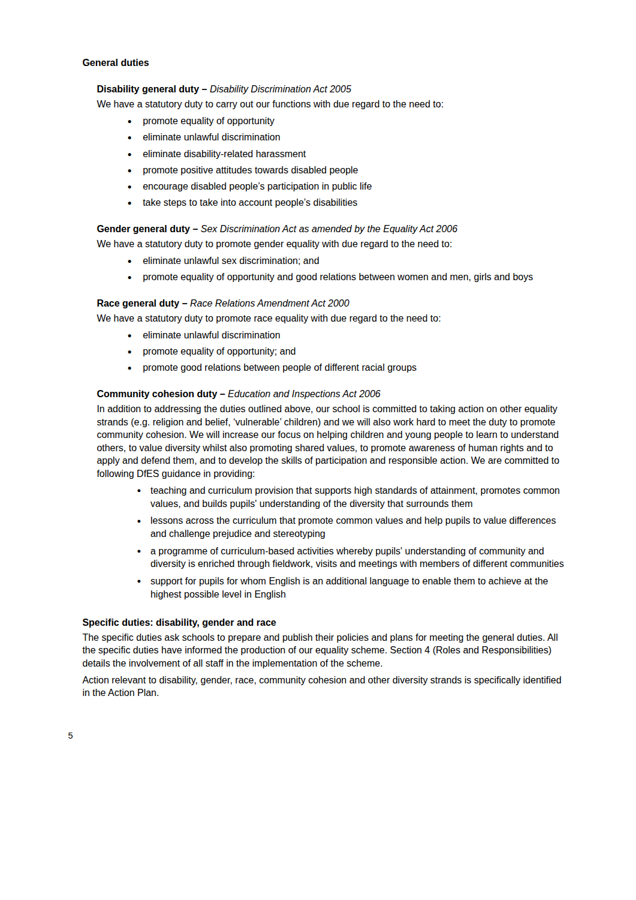General duties
Disability general duty – Disability Discrimination Act 2005
We have a statutory duty to carry out our functions with due regard to the need to:
promote equality of opportunity
eliminate unlawful discrimination
eliminate disability-related harassment
promote positive attitudes towards disabled people
encourage disabled people’s participation in public life
take steps to take into account people’s disabilities
Gender general duty – Sex Discrimination Act as amended by the Equality Act 2006
We have a statutory duty to promote gender equality with due regard to the need to:
eliminate unlawful sex discrimination; and
promote equality of opportunity and good relations between women and men, girls and boys
Race general duty – Race Relations Amendment Act 2000
We have a statutory duty to promote race equality with due regard to the need to:
eliminate unlawful discrimination
promote equality of opportunity; and
promote good relations between people of different racial groups
Community cohesion duty – Education and Inspections Act 2006
In addition to addressing the duties outlined above, our school is committed to taking action on other equality strands (e.g. religion and belief, ‘vulnerable’ children) and we will also work hard to meet the duty to promote community cohesion. We will increase our focus on helping children and young people to learn to understand others, to value diversity whilst also promoting shared values, to promote awareness of human rights and to apply and defend them, and to develop the skills of participation and responsible action. We are committed to following DfES guidance in providing:
teaching and curriculum provision that supports high standards of attainment, promotes common values, and builds pupils' understanding of the diversity that surrounds them
lessons across the curriculum that promote common values and help pupils to value differences and challenge prejudice and stereotyping
a programme of curriculum-based activities whereby pupils' understanding of community and diversity is enriched through fieldwork, visits and meetings with members of different communities
support for pupils for whom English is an additional language to enable them to achieve at the highest possible level in English
Specific duties: disability, gender and race
The specific duties ask schools to prepare and publish their policies and plans for meeting the general duties. All the specific duties have informed the production of our equality scheme. Section 4 (Roles and Responsibilities) details the involvement of all staff in the implementation of the scheme.
Action relevant to disability, gender, race, community cohesion and other diversity strands is specifically identified in the Action Plan.
5